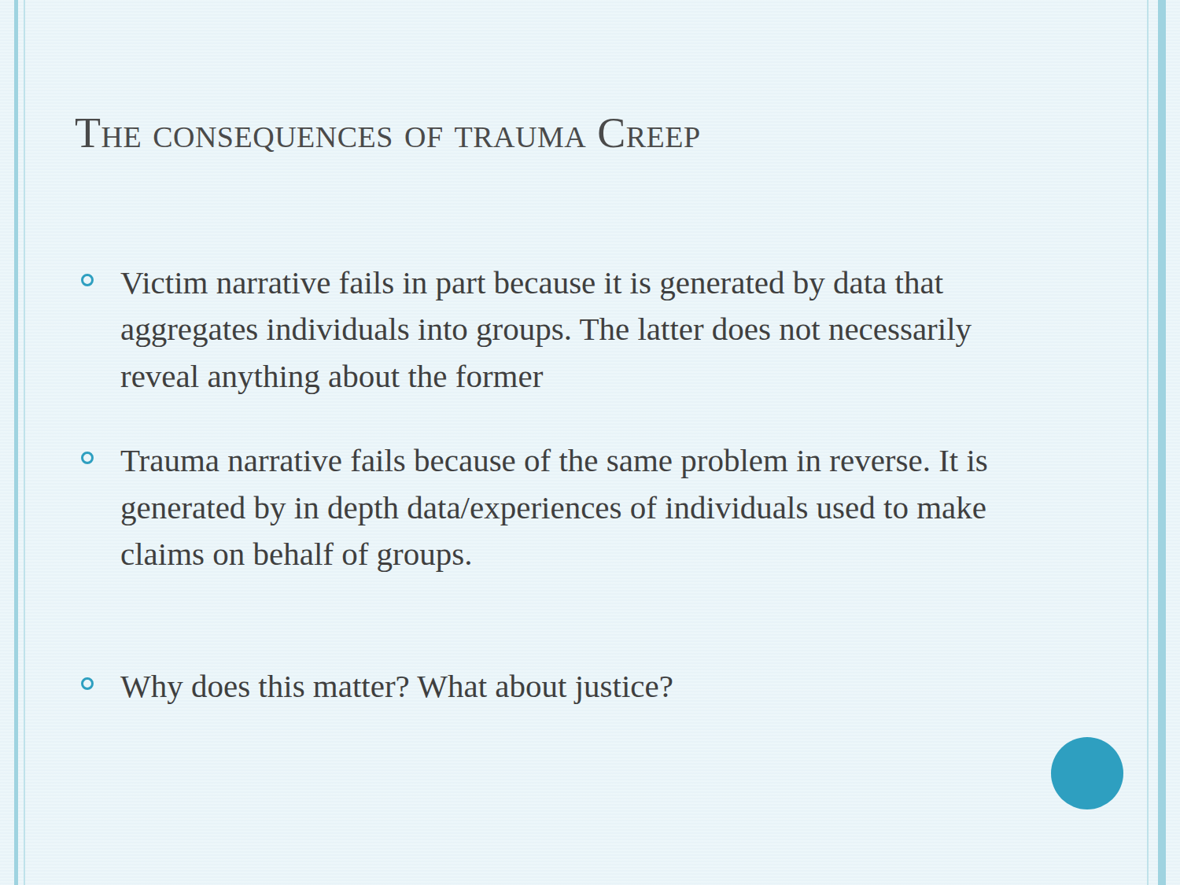The consequences of trauma Creep
Victim narrative fails in part because it is generated by data that aggregates individuals into groups. The latter does not necessarily reveal anything about the former
Trauma narrative fails because of the same problem in reverse. It is generated by in depth data/experiences of individuals used to make claims on behalf of groups.
Why does this matter? What about justice?